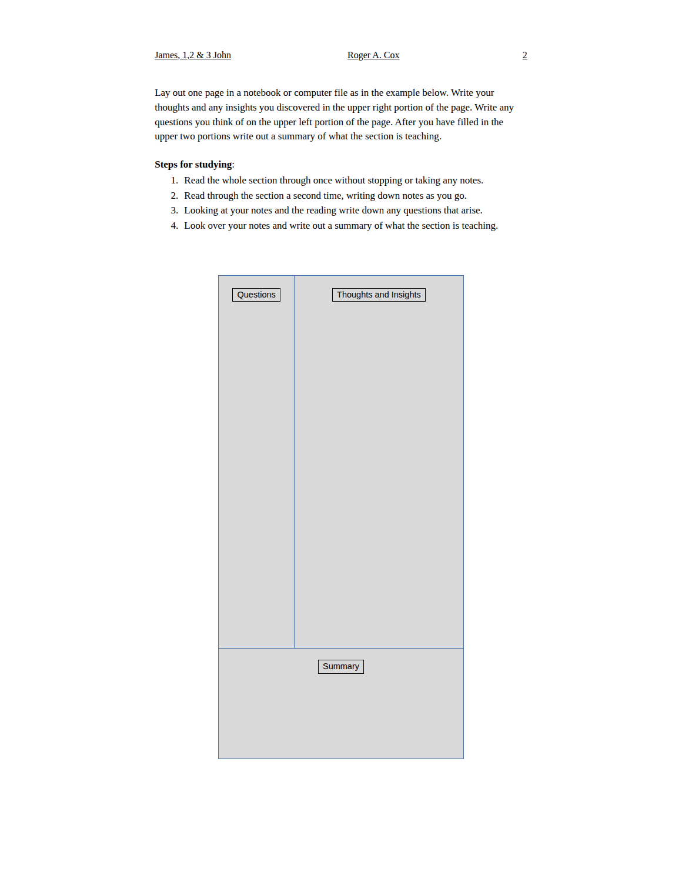James, 1,2 & 3 John Roger A. Cox 2
Lay out one page in a notebook or computer file as in the example below. Write your thoughts and any insights you discovered in the upper right portion of the page. Write any questions you think of on the upper left portion of the page. After you have filled in the upper two portions write out a summary of what the section is teaching.
Steps for studying:
Read the whole section through once without stopping or taking any notes.
Read through the section a second time, writing down notes as you go.
Looking at your notes and the reading write down any questions that arise.
Look over your notes and write out a summary of what the section is teaching.
Questions
Thoughts and Insights
Summary